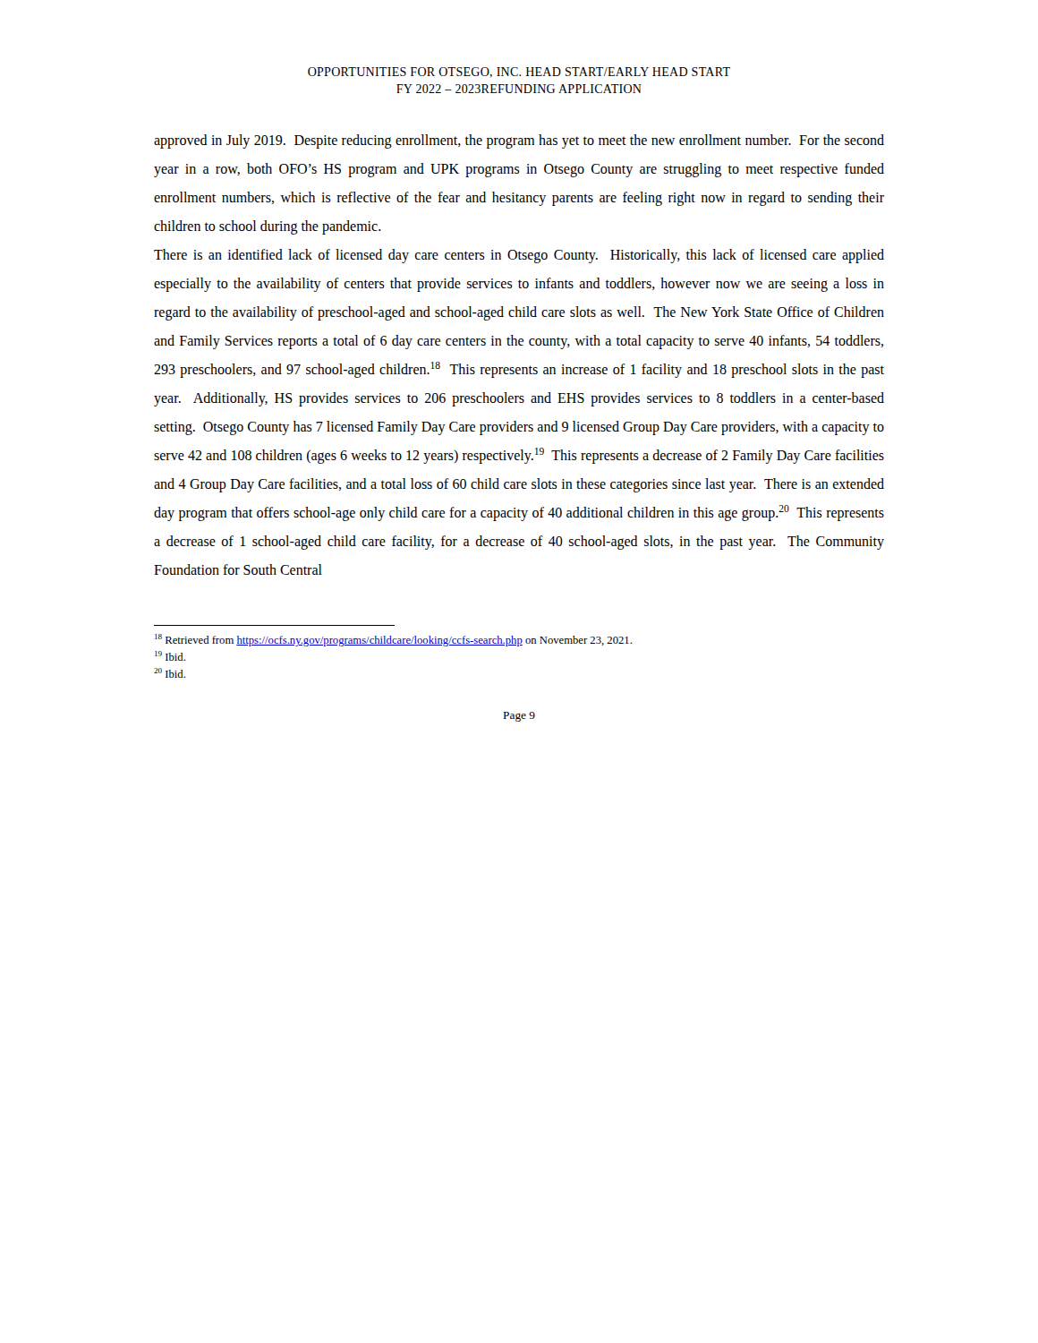Opportunities for Otsego, Inc. Head Start/Early Head Start FY 2022 – 2023Refunding Application
approved in July 2019. Despite reducing enrollment, the program has yet to meet the new enrollment number. For the second year in a row, both OFO’s HS program and UPK programs in Otsego County are struggling to meet respective funded enrollment numbers, which is reflective of the fear and hesitancy parents are feeling right now in regard to sending their children to school during the pandemic.
There is an identified lack of licensed day care centers in Otsego County. Historically, this lack of licensed care applied especially to the availability of centers that provide services to infants and toddlers, however now we are seeing a loss in regard to the availability of preschool-aged and school-aged child care slots as well. The New York State Office of Children and Family Services reports a total of 6 day care centers in the county, with a total capacity to serve 40 infants, 54 toddlers, 293 preschoolers, and 97 school-aged children.18 This represents an increase of 1 facility and 18 preschool slots in the past year. Additionally, HS provides services to 206 preschoolers and EHS provides services to 8 toddlers in a center-based setting. Otsego County has 7 licensed Family Day Care providers and 9 licensed Group Day Care providers, with a capacity to serve 42 and 108 children (ages 6 weeks to 12 years) respectively.19 This represents a decrease of 2 Family Day Care facilities and 4 Group Day Care facilities, and a total loss of 60 child care slots in these categories since last year. There is an extended day program that offers school-age only child care for a capacity of 40 additional children in this age group.20 This represents a decrease of 1 school-aged child care facility, for a decrease of 40 school-aged slots, in the past year. The Community Foundation for South Central
18 Retrieved from https://ocfs.ny.gov/programs/childcare/looking/ccfs-search.php on November 23, 2021.
19 Ibid.
20 Ibid.
Page 9